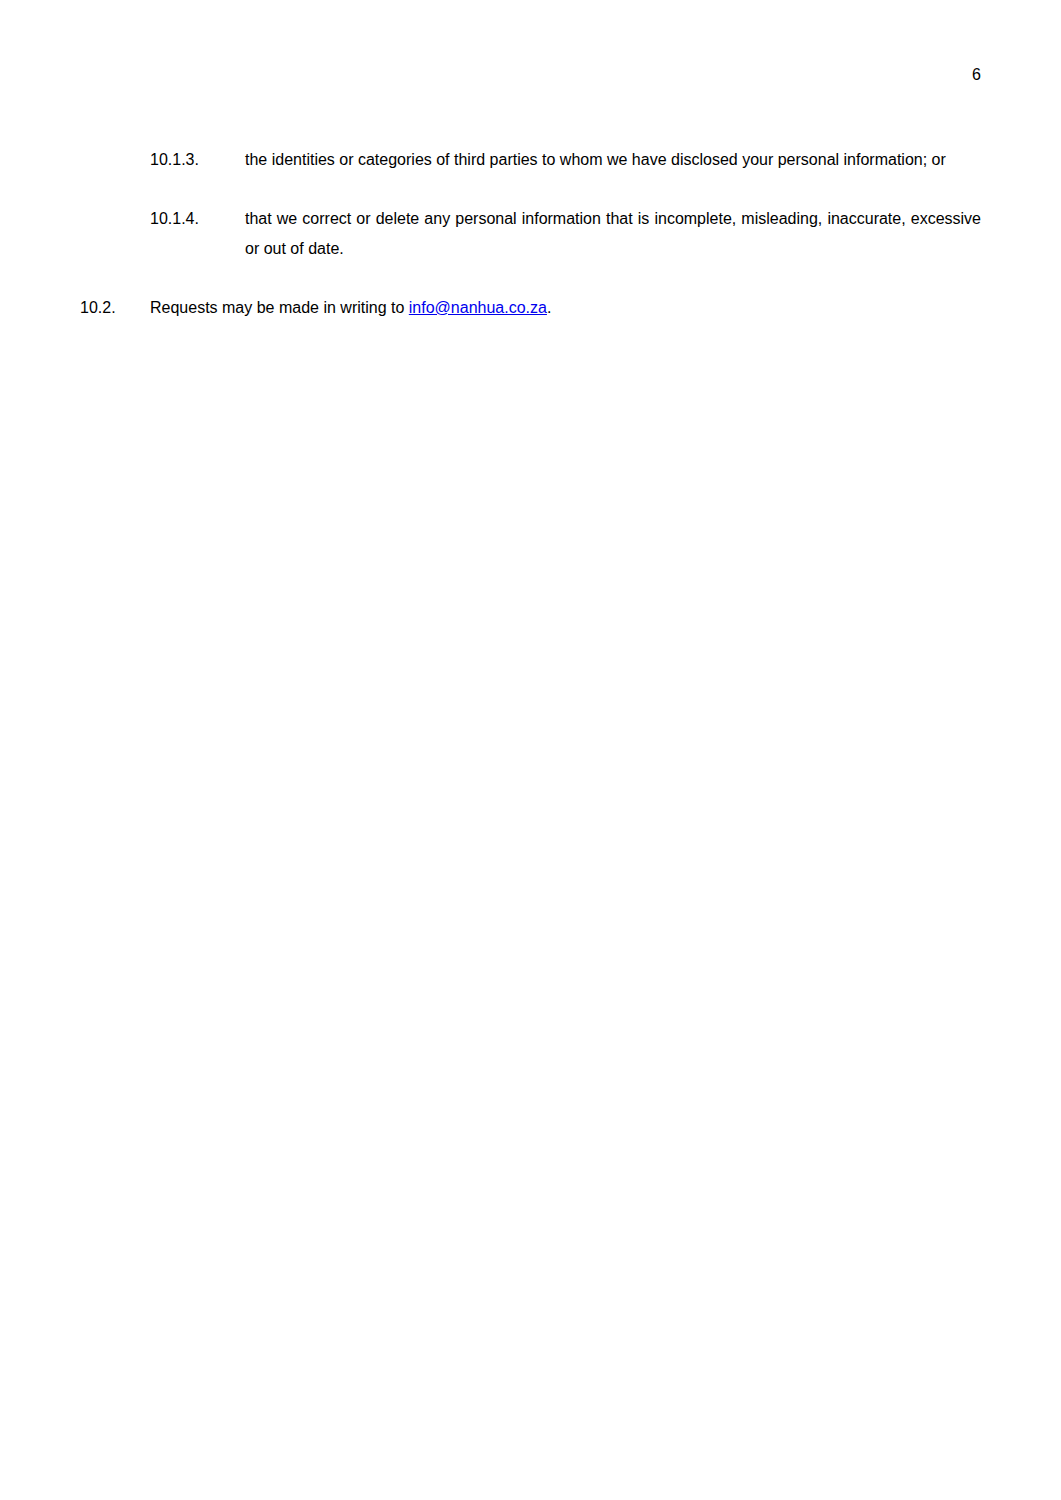6
10.1.3.
the identities or categories of third parties to whom we have disclosed your personal information; or
10.1.4.
that we correct or delete any personal information that is incomplete, misleading, inaccurate, excessive or out of date.
10.2.
Requests may be made in writing to info@nanhua.co.za.